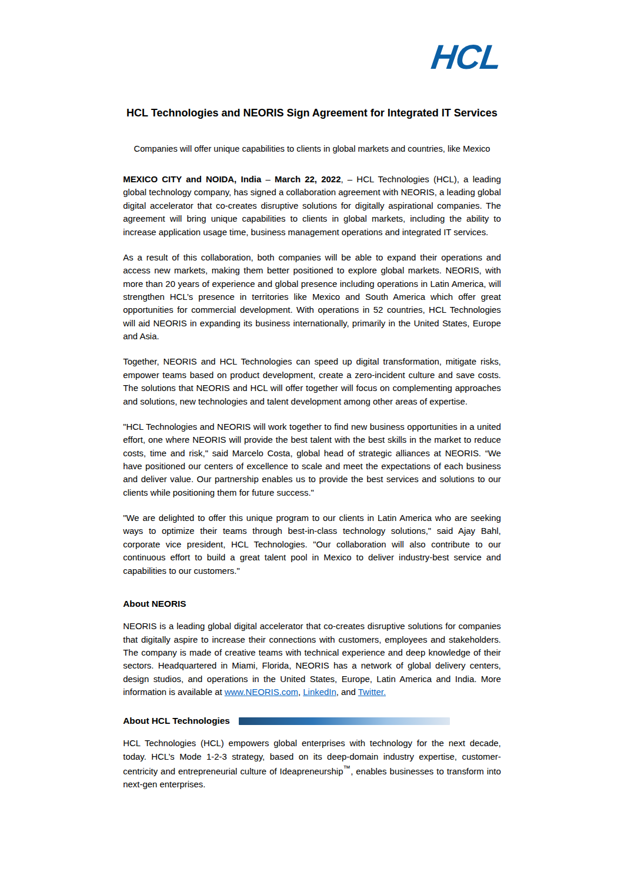HCL
HCL Technologies and NEORIS Sign Agreement for Integrated IT Services
Companies will offer unique capabilities to clients in global markets and countries, like Mexico
MEXICO CITY and NOIDA, India – March 22, 2022, – HCL Technologies (HCL), a leading global technology company, has signed a collaboration agreement with NEORIS, a leading global digital accelerator that co-creates disruptive solutions for digitally aspirational companies. The agreement will bring unique capabilities to clients in global markets, including the ability to increase application usage time, business management operations and integrated IT services.
As a result of this collaboration, both companies will be able to expand their operations and access new markets, making them better positioned to explore global markets. NEORIS, with more than 20 years of experience and global presence including operations in Latin America, will strengthen HCL’s presence in territories like Mexico and South America which offer great opportunities for commercial development. With operations in 52 countries, HCL Technologies will aid NEORIS in expanding its business internationally, primarily in the United States, Europe and Asia.
Together, NEORIS and HCL Technologies can speed up digital transformation, mitigate risks, empower teams based on product development, create a zero-incident culture and save costs. The solutions that NEORIS and HCL will offer together will focus on complementing approaches and solutions, new technologies and talent development among other areas of expertise.
"HCL Technologies and NEORIS will work together to find new business opportunities in a united effort, one where NEORIS will provide the best talent with the best skills in the market to reduce costs, time and risk," said Marcelo Costa, global head of strategic alliances at NEORIS. “We have positioned our centers of excellence to scale and meet the expectations of each business and deliver value. Our partnership enables us to provide the best services and solutions to our clients while positioning them for future success."
"We are delighted to offer this unique program to our clients in Latin America who are seeking ways to optimize their teams through best-in-class technology solutions," said Ajay Bahl, corporate vice president, HCL Technologies. "Our collaboration will also contribute to our continuous effort to build a great talent pool in Mexico to deliver industry-best service and capabilities to our customers."
About NEORIS
NEORIS is a leading global digital accelerator that co-creates disruptive solutions for companies that digitally aspire to increase their connections with customers, employees and stakeholders. The company is made of creative teams with technical experience and deep knowledge of their sectors. Headquartered in Miami, Florida, NEORIS has a network of global delivery centers, design studios, and operations in the United States, Europe, Latin America and India. More information is available at www.NEORIS.com, LinkedIn, and Twitter.
About HCL Technologies
HCL Technologies (HCL) empowers global enterprises with technology for the next decade, today. HCL’s Mode 1-2-3 strategy, based on its deep-domain industry expertise, customer-centricity and entrepreneurial culture of Ideapreneurship™, enables businesses to transform into next-gen enterprises.